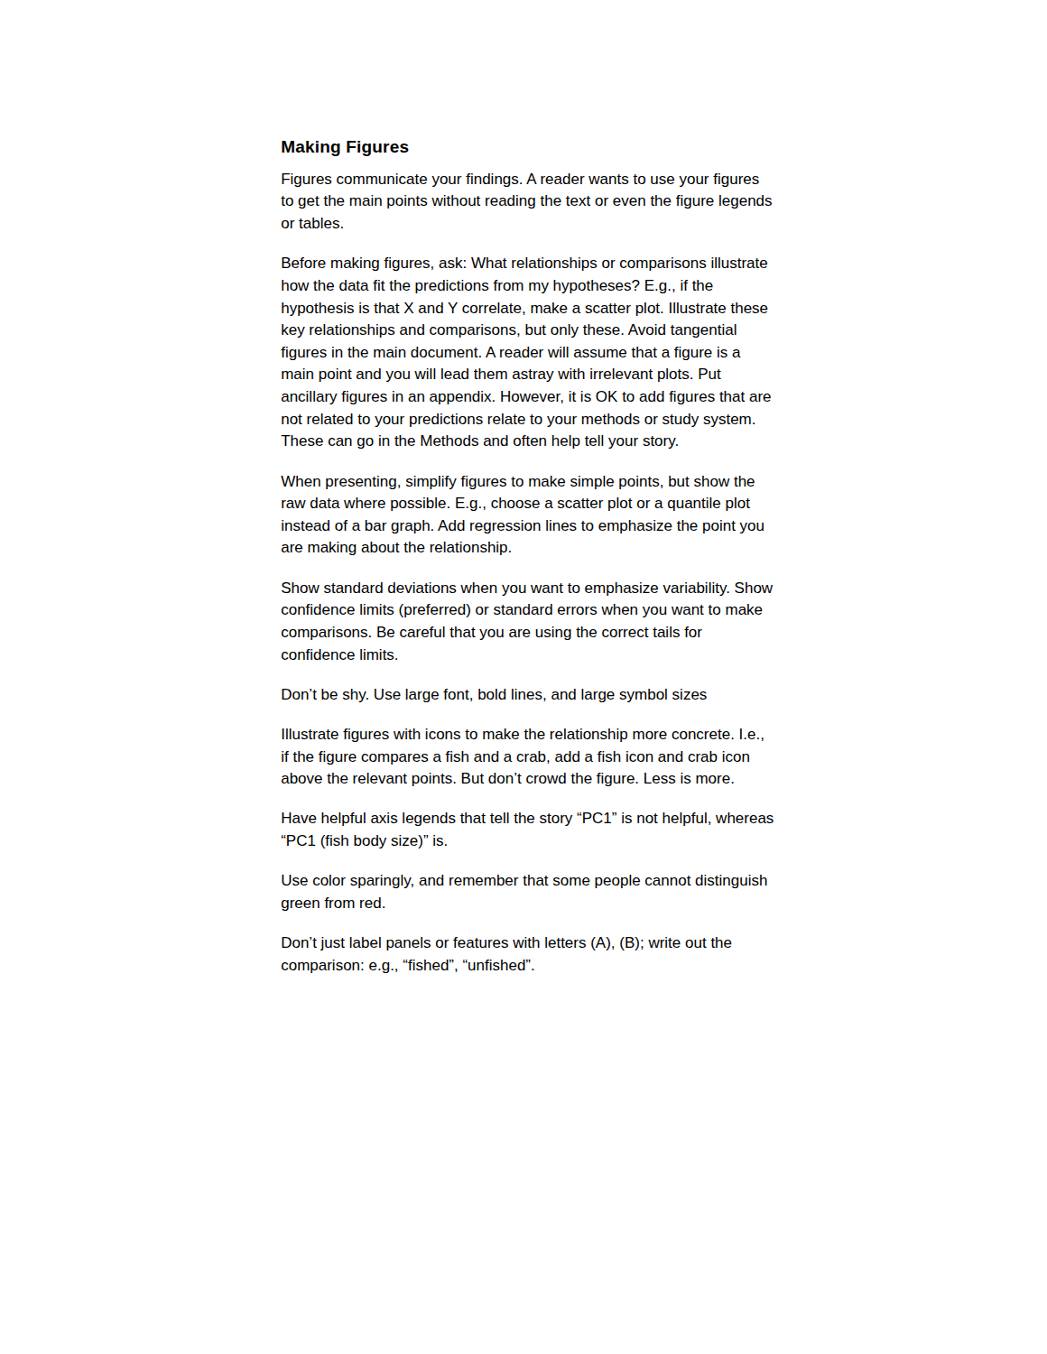Making Figures
Figures communicate your findings. A reader wants to use your figures to get the main points without reading the text or even the figure legends or tables.
Before making figures, ask: What relationships or comparisons illustrate how the data fit the predictions from my hypotheses? E.g., if the hypothesis is that X and Y correlate, make a scatter plot. Illustrate these key relationships and comparisons, but only these. Avoid tangential figures in the main document. A reader will assume that a figure is a main point and you will lead them astray with irrelevant plots. Put ancillary figures in an appendix. However, it is OK to add figures that are not related to your predictions relate to your methods or study system. These can go in the Methods and often help tell your story.
When presenting, simplify figures to make simple points, but show the raw data where possible. E.g., choose a scatter plot or a quantile plot instead of a bar graph. Add regression lines to emphasize the point you are making about the relationship.
Show standard deviations when you want to emphasize variability. Show confidence limits (preferred) or standard errors when you want to make comparisons. Be careful that you are using the correct tails for confidence limits.
Don’t be shy. Use large font, bold lines, and large symbol sizes
Illustrate figures with icons to make the relationship more concrete. I.e., if the figure compares a fish and a crab, add a fish icon and crab icon above the relevant points. But don’t crowd the figure. Less is more.
Have helpful axis legends that tell the story “PC1” is not helpful, whereas “PC1 (fish body size)” is.
Use color sparingly, and remember that some people cannot distinguish green from red.
Don’t just label panels or features with letters (A), (B); write out the comparison: e.g., “fished”, “unfished”.